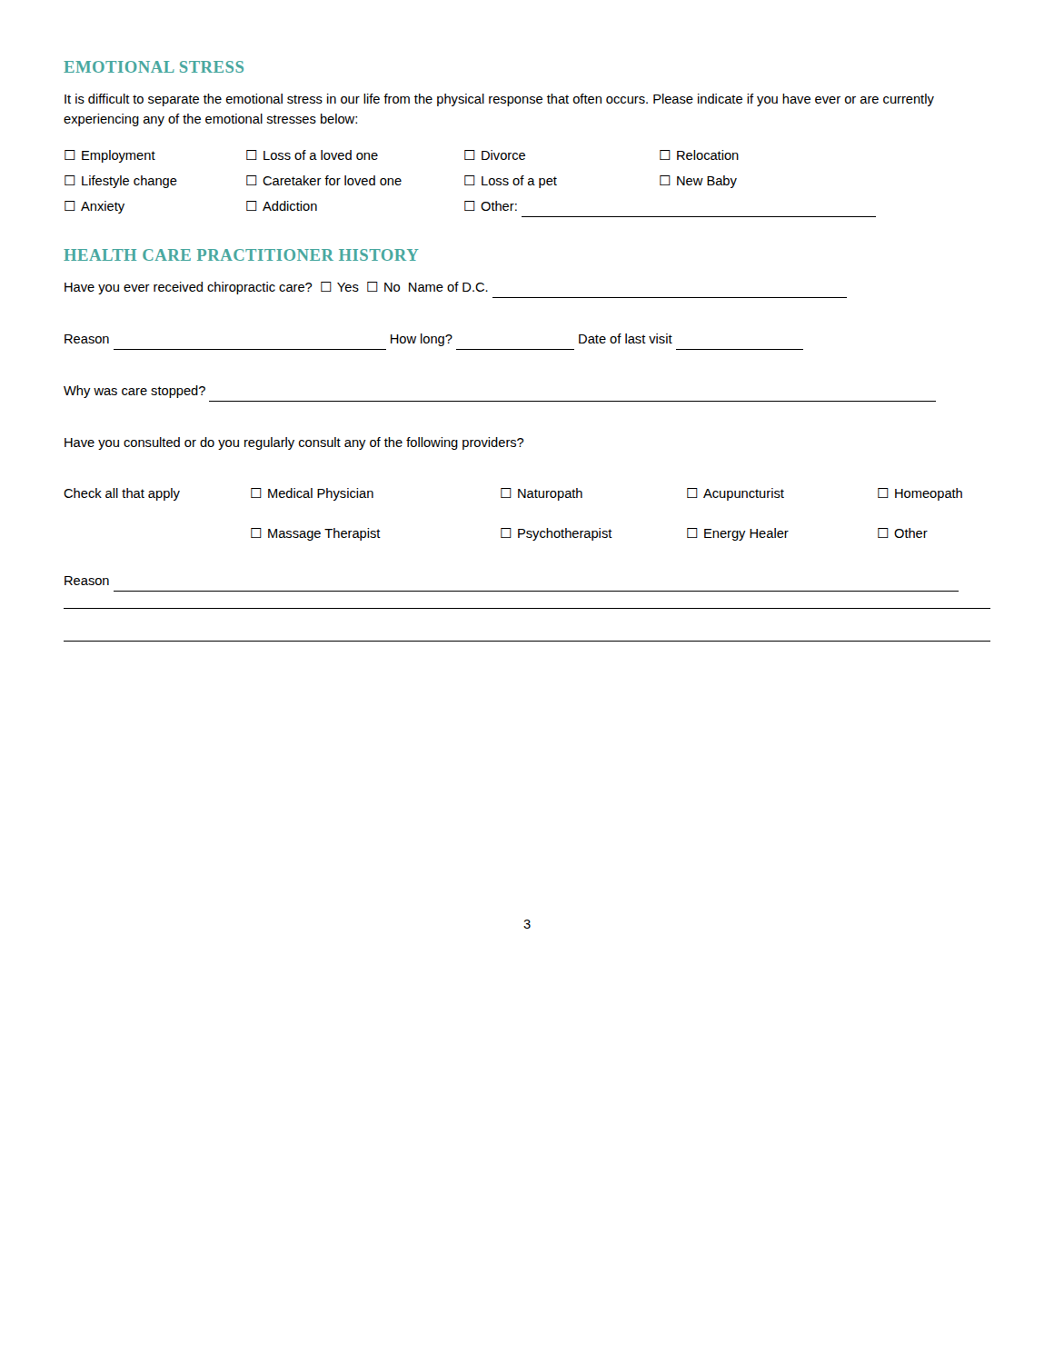EMOTIONAL STRESS
It is difficult to separate the emotional stress in our life from the physical response that often occurs. Please indicate if you have ever or are currently experiencing any of the emotional stresses below:
Employment Loss of a loved one Divorce Relocation Lifestyle change Caretaker for loved one Loss of a pet New Baby Anxiety Addiction Other:
HEALTH CARE PRACTITIONER HISTORY
Have you ever received chiropractic care? Yes No Name of D.C.
Reason How long? Date of last visit
Why was care stopped?
Have you consulted or do you regularly consult any of the following providers?
Check all that apply Medical Physician Naturopath Acupuncturist Homeopath Massage Therapist Psychotherapist Energy Healer Other
Reason
3